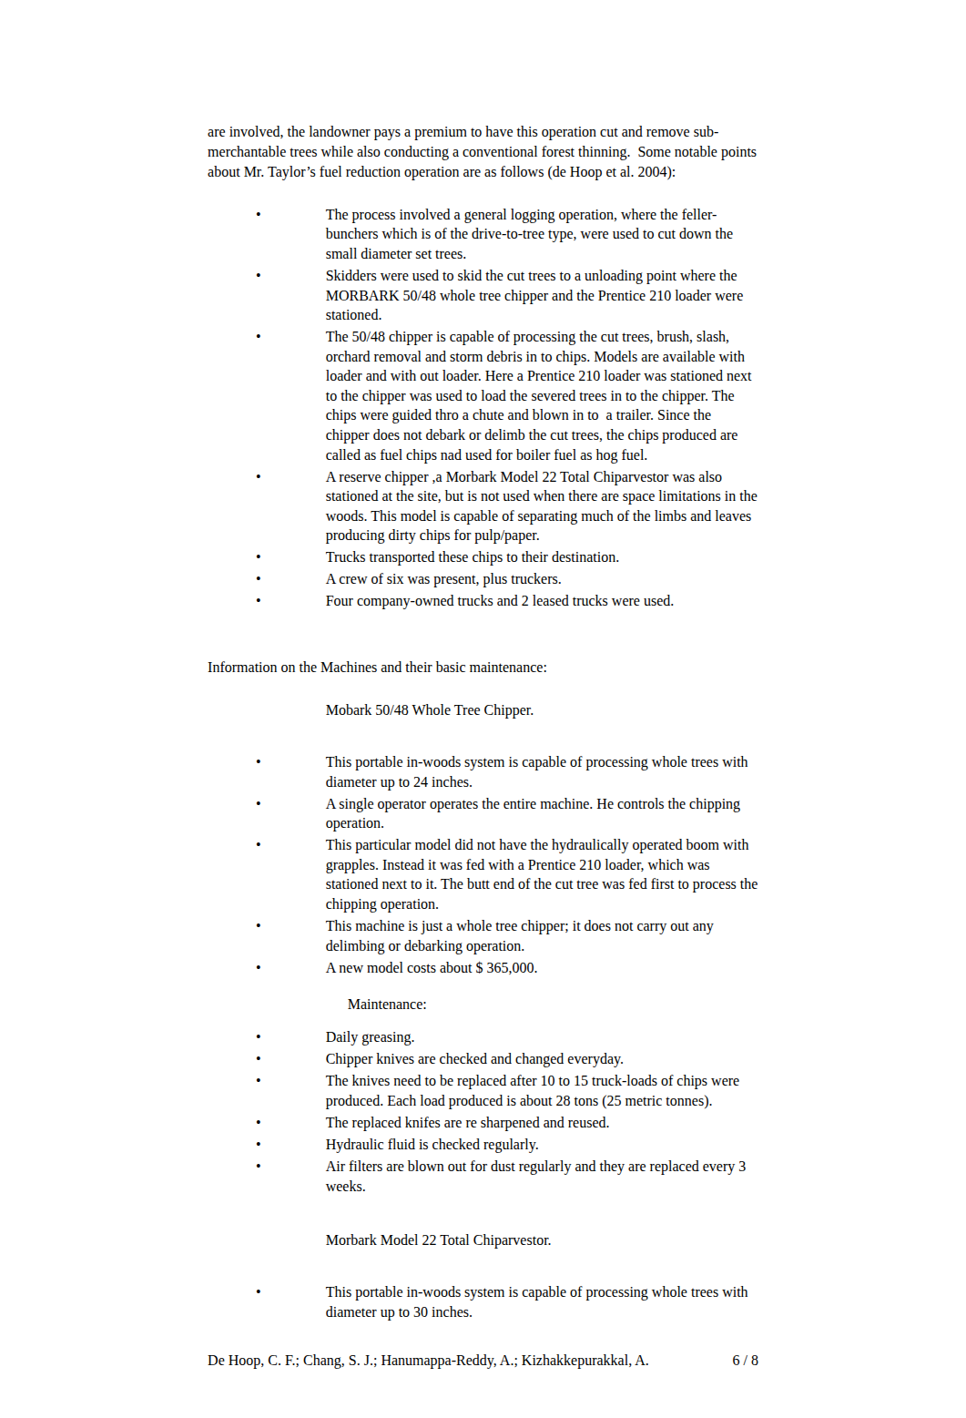are involved, the landowner pays a premium to have this operation cut and remove sub-merchantable trees while also conducting a conventional forest thinning. Some notable points about Mr. Taylor’s fuel reduction operation are as follows (de Hoop et al. 2004):
The process involved a general logging operation, where the feller-bunchers which is of the drive-to-tree type, were used to cut down the small diameter set trees.
Skidders were used to skid the cut trees to a unloading point where the MORBARK 50/48 whole tree chipper and the Prentice 210 loader were stationed.
The 50/48 chipper is capable of processing the cut trees, brush, slash, orchard removal and storm debris in to chips. Models are available with loader and with out loader. Here a Prentice 210 loader was stationed next to the chipper was used to load the severed trees in to the chipper. The chips were guided thro a chute and blown in to a trailer. Since the chipper does not debark or delimb the cut trees, the chips produced are called as fuel chips nad used for boiler fuel as hog fuel.
A reserve chipper ,a Morbark Model 22 Total Chiparvestor was also stationed at the site, but is not used when there are space limitations in the woods. This model is capable of separating much of the limbs and leaves producing dirty chips for pulp/paper.
Trucks transported these chips to their destination.
A crew of six was present, plus truckers.
Four company-owned trucks and 2 leased trucks were used.
Information on the Machines and their basic maintenance:
Mobark 50/48 Whole Tree Chipper.
This portable in-woods system is capable of processing whole trees with diameter up to 24 inches.
A single operator operates the entire machine. He controls the chipping operation.
This particular model did not have the hydraulically operated boom with grapples. Instead it was fed with a Prentice 210 loader, which was stationed next to it. The butt end of the cut tree was fed first to process the chipping operation.
This machine is just a whole tree chipper; it does not carry out any delimbing or debarking operation.
A new model costs about $ 365,000.
Maintenance:
Daily greasing.
Chipper knives are checked and changed everyday.
The knives need to be replaced after 10 to 15 truck-loads of chips were produced. Each load produced is about 28 tons (25 metric tonnes).
The replaced knifes are re sharpened and reused.
Hydraulic fluid is checked regularly.
Air filters are blown out for dust regularly and they are replaced every 3 weeks.
Morbark Model 22 Total Chiparvestor.
This portable in-woods system is capable of processing whole trees with diameter up to 30 inches.
De Hoop, C. F.; Chang, S. J.; Hanumappa-Reddy, A.; Kizhakkepurakkal, A.
6 / 8